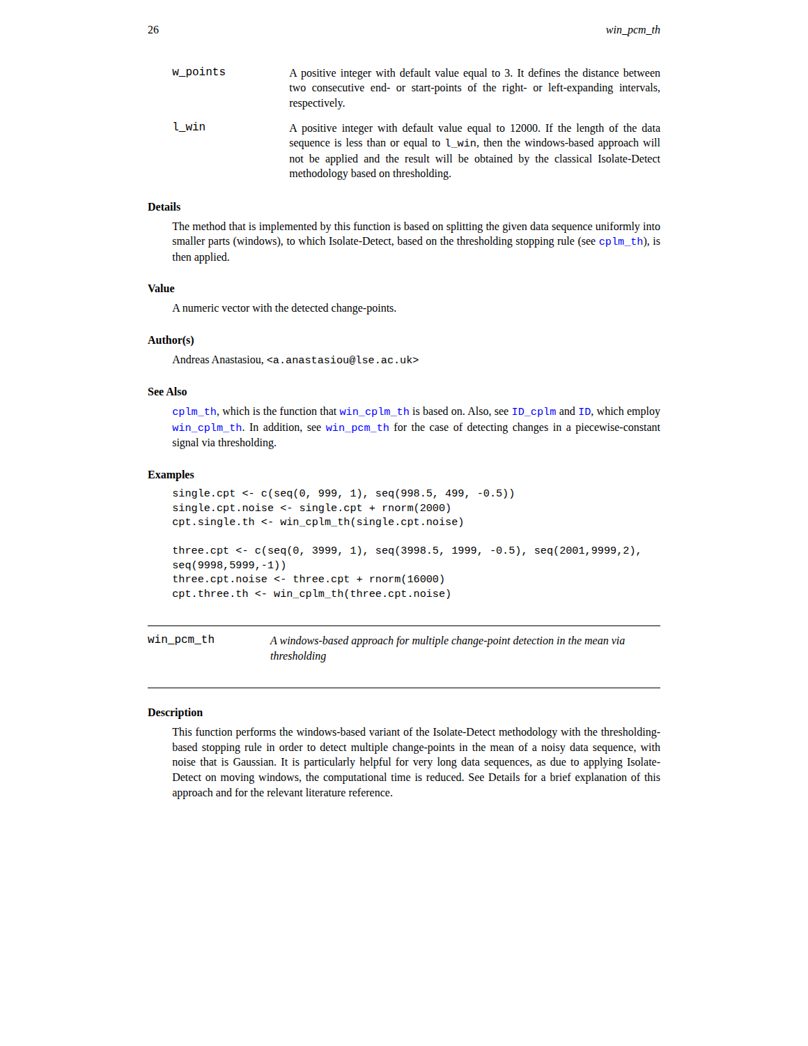26 win_pcm_th
w_points
A positive integer with default value equal to 3. It defines the distance between two consecutive end- or start-points of the right- or left-expanding intervals, respectively.
l_win
A positive integer with default value equal to 12000. If the length of the data sequence is less than or equal to l_win, then the windows-based approach will not be applied and the result will be obtained by the classical Isolate-Detect methodology based on thresholding.
Details
The method that is implemented by this function is based on splitting the given data sequence uniformly into smaller parts (windows), to which Isolate-Detect, based on the thresholding stopping rule (see cplm_th), is then applied.
Value
A numeric vector with the detected change-points.
Author(s)
Andreas Anastasiou, <a.anastasiou@lse.ac.uk>
See Also
cplm_th, which is the function that win_cplm_th is based on. Also, see ID_cplm and ID, which employ win_cplm_th. In addition, see win_pcm_th for the case of detecting changes in a piecewise-constant signal via thresholding.
Examples
single.cpt <- c(seq(0, 999, 1), seq(998.5, 499, -0.5))
single.cpt.noise <- single.cpt + rnorm(2000)
cpt.single.th <- win_cplm_th(single.cpt.noise)

three.cpt <- c(seq(0, 3999, 1), seq(3998.5, 1999, -0.5), seq(2001,9999,2), seq(9998,5999,-1))
three.cpt.noise <- three.cpt + rnorm(16000)
cpt.three.th <- win_cplm_th(three.cpt.noise)
win_pcm_th
A windows-based approach for multiple change-point detection in the mean via thresholding
Description
This function performs the windows-based variant of the Isolate-Detect methodology with the thresholding-based stopping rule in order to detect multiple change-points in the mean of a noisy data sequence, with noise that is Gaussian. It is particularly helpful for very long data sequences, as due to applying Isolate-Detect on moving windows, the computational time is reduced. See Details for a brief explanation of this approach and for the relevant literature reference.